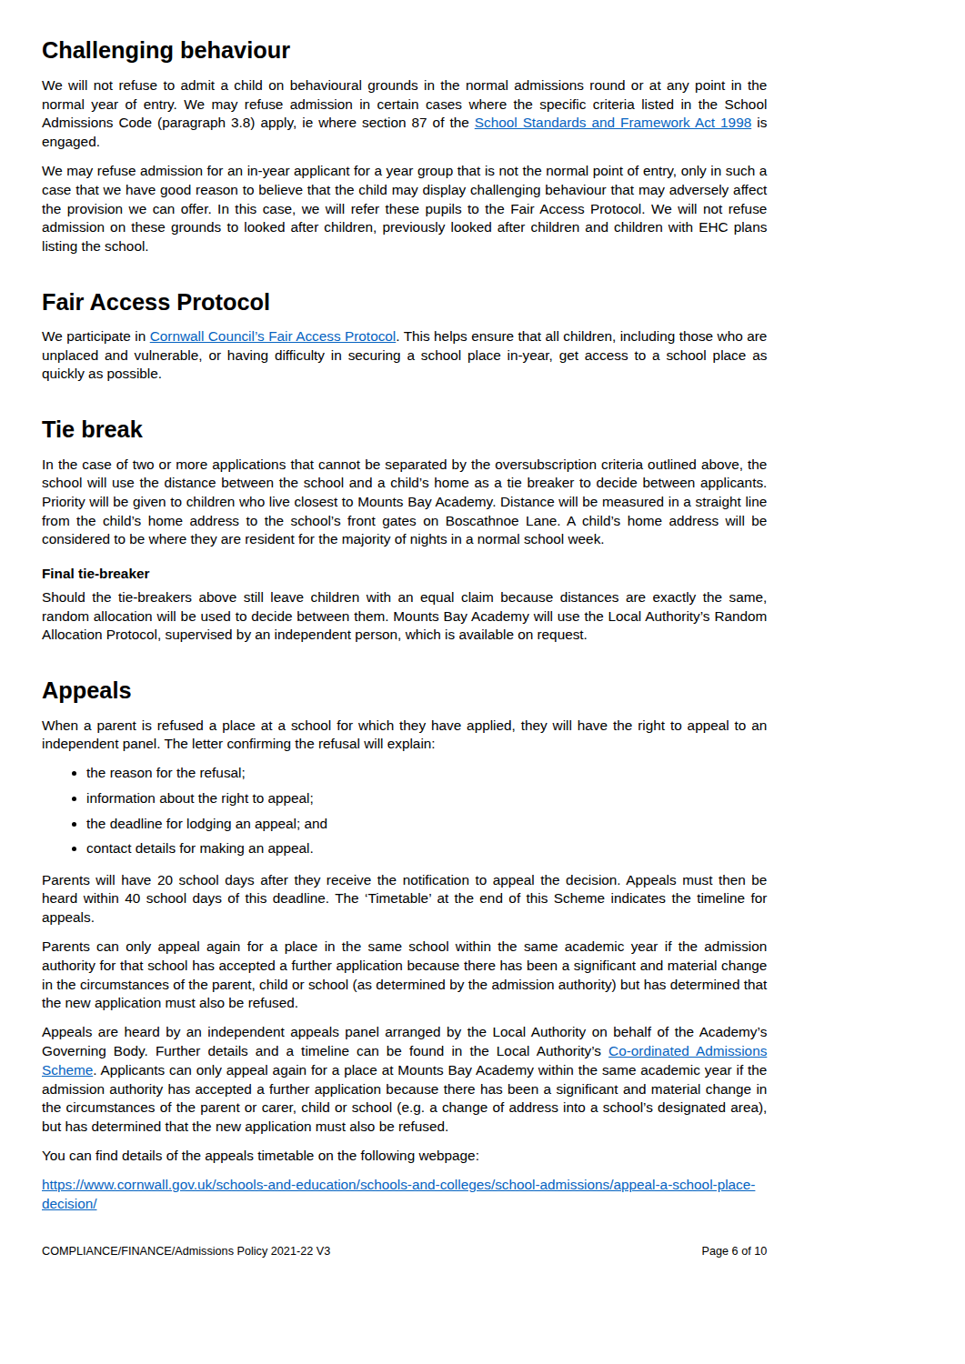Challenging behaviour
We will not refuse to admit a child on behavioural grounds in the normal admissions round or at any point in the normal year of entry. We may refuse admission in certain cases where the specific criteria listed in the School Admissions Code (paragraph 3.8) apply, ie where section 87 of the School Standards and Framework Act 1998 is engaged.
We may refuse admission for an in-year applicant for a year group that is not the normal point of entry, only in such a case that we have good reason to believe that the child may display challenging behaviour that may adversely affect the provision we can offer. In this case, we will refer these pupils to the Fair Access Protocol. We will not refuse admission on these grounds to looked after children, previously looked after children and children with EHC plans listing the school.
Fair Access Protocol
We participate in Cornwall Council’s Fair Access Protocol. This helps ensure that all children, including those who are unplaced and vulnerable, or having difficulty in securing a school place in-year, get access to a school place as quickly as possible.
Tie break
In the case of two or more applications that cannot be separated by the oversubscription criteria outlined above, the school will use the distance between the school and a child’s home as a tie breaker to decide between applicants. Priority will be given to children who live closest to Mounts Bay Academy. Distance will be measured in a straight line from the child’s home address to the school’s front gates on Boscathnoe Lane. A child’s home address will be considered to be where they are resident for the majority of nights in a normal school week.
Final tie-breaker
Should the tie-breakers above still leave children with an equal claim because distances are exactly the same, random allocation will be used to decide between them. Mounts Bay Academy will use the Local Authority’s Random Allocation Protocol, supervised by an independent person, which is available on request.
Appeals
When a parent is refused a place at a school for which they have applied, they will have the right to appeal to an independent panel. The letter confirming the refusal will explain:
the reason for the refusal;
information about the right to appeal;
the deadline for lodging an appeal; and
contact details for making an appeal.
Parents will have 20 school days after they receive the notification to appeal the decision. Appeals must then be heard within 40 school days of this deadline. The ‘Timetable’ at the end of this Scheme indicates the timeline for appeals.
Parents can only appeal again for a place in the same school within the same academic year if the admission authority for that school has accepted a further application because there has been a significant and material change in the circumstances of the parent, child or school (as determined by the admission authority) but has determined that the new application must also be refused.
Appeals are heard by an independent appeals panel arranged by the Local Authority on behalf of the Academy’s Governing Body. Further details and a timeline can be found in the Local Authority’s Co-ordinated Admissions Scheme. Applicants can only appeal again for a place at Mounts Bay Academy within the same academic year if the admission authority has accepted a further application because there has been a significant and material change in the circumstances of the parent or carer, child or school (e.g. a change of address into a school’s designated area), but has determined that the new application must also be refused.
You can find details of the appeals timetable on the following webpage:
https://www.cornwall.gov.uk/schools-and-education/schools-and-colleges/school-admissions/appeal-a-school-place-decision/
COMPLIANCE/FINANCE/Admissions Policy 2021-22 V3
Page 6 of 10